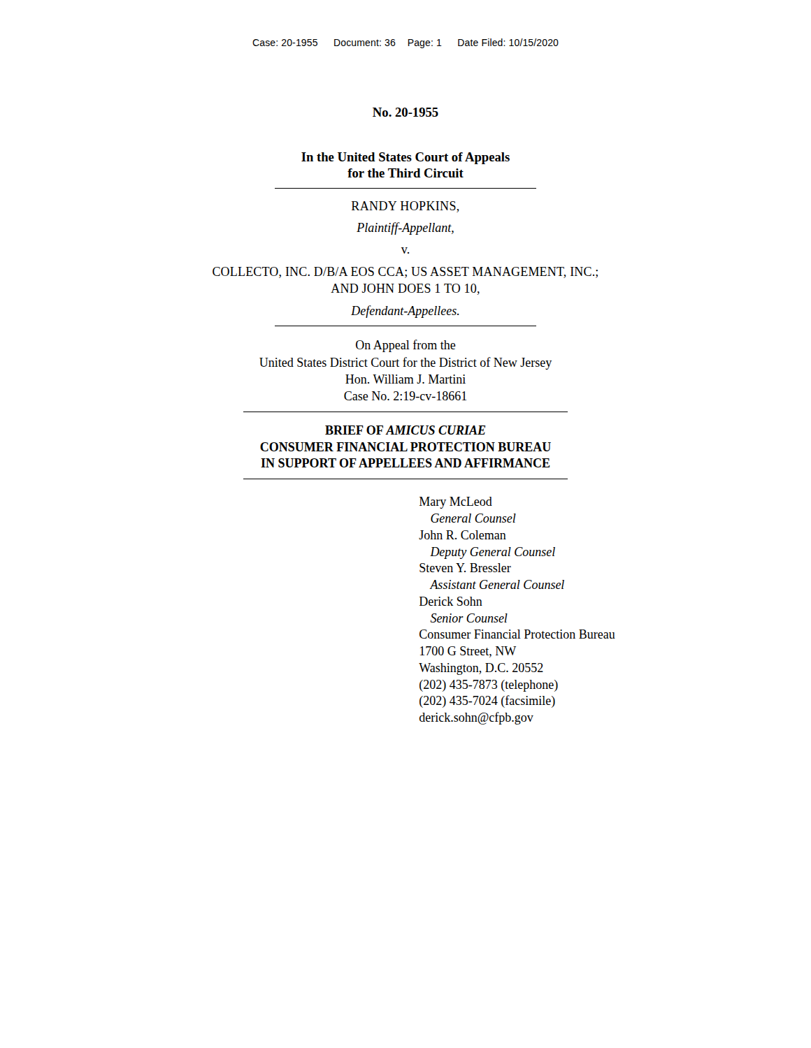Case: 20-1955 Document: 36 Page: 1 Date Filed: 10/15/2020
No. 20-1955
In the United States Court of Appeals
for the Third Circuit
RANDY HOPKINS,
Plaintiff-Appellant,
v.
COLLECTO, INC. D/B/A EOS CCA; US ASSET MANAGEMENT, INC.;
AND JOHN DOES 1 TO 10,
Defendant-Appellees.
On Appeal from the
United States District Court for the District of New Jersey
Hon. William J. Martini
Case No. 2:19-cv-18661
BRIEF OF AMICUS CURIAE
CONSUMER FINANCIAL PROTECTION BUREAU
IN SUPPORT OF APPELLEES AND AFFIRMANCE
Mary McLeod General Counsel John R. Coleman Deputy General Counsel Steven Y. Bressler Assistant General Counsel Derick Sohn Senior Counsel Consumer Financial Protection Bureau 1700 G Street, NW Washington, D.C. 20552 (202) 435-7873 (telephone) (202) 435-7024 (facsimile) derick.sohn@cfpb.gov